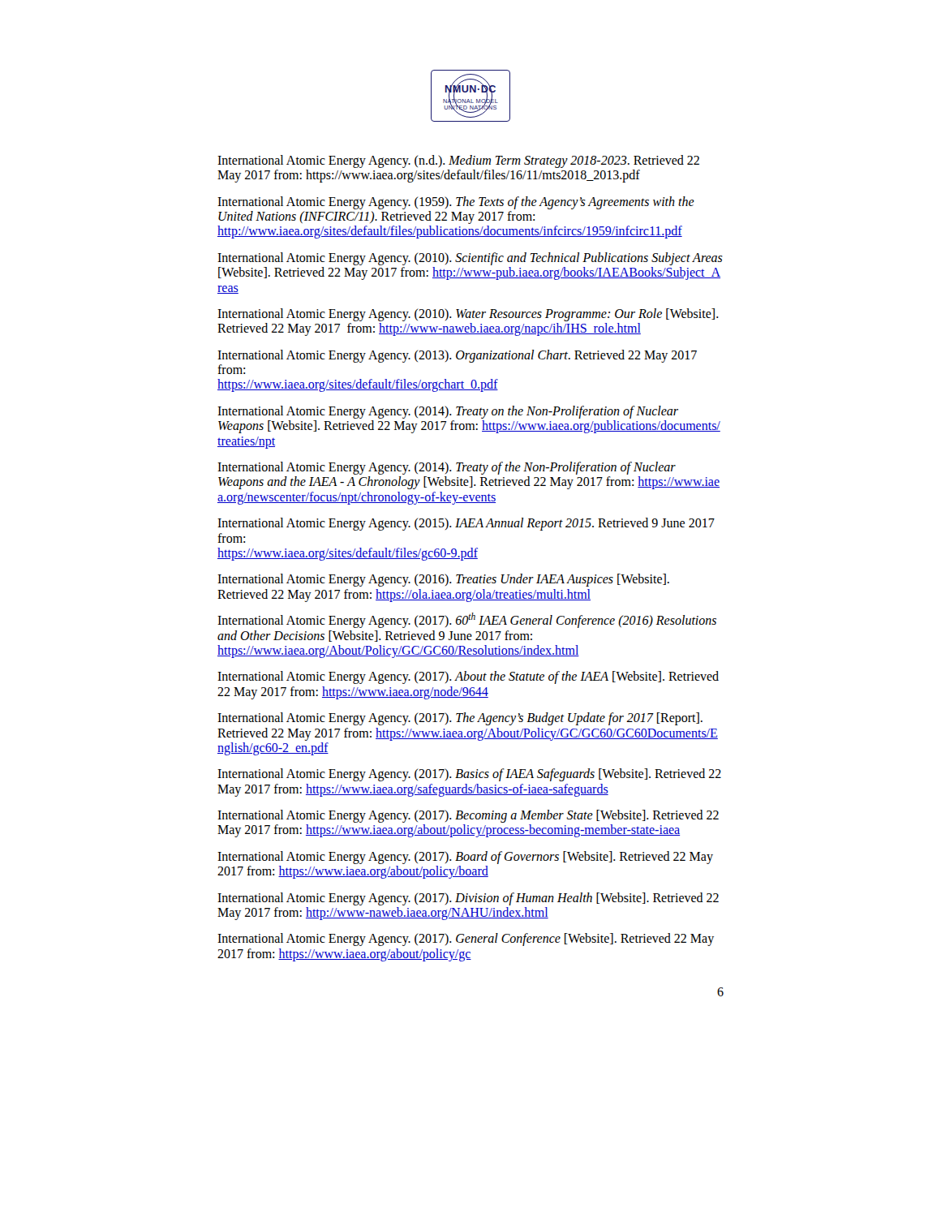NMUN·DC
NATIONAL MODEL UNITED NATIONS
International Atomic Energy Agency. (n.d.). Medium Term Strategy 2018-2023. Retrieved 22 May 2017 from: https://www.iaea.org/sites/default/files/16/11/mts2018_2013.pdf
International Atomic Energy Agency. (1959). The Texts of the Agency’s Agreements with the United Nations (INFCIRC/11). Retrieved 22 May 2017 from:
http://www.iaea.org/sites/default/files/publications/documents/infcircs/1959/infcirc11.pdf
International Atomic Energy Agency. (2010). Scientific and Technical Publications Subject Areas [Website]. Retrieved 22 May 2017 from: http://www-pub.iaea.org/books/IAEABooks/Subject_Areas
International Atomic Energy Agency. (2010). Water Resources Programme: Our Role [Website]. Retrieved 22 May 2017 from: http://www-naweb.iaea.org/napc/ih/IHS_role.html
International Atomic Energy Agency. (2013). Organizational Chart. Retrieved 22 May 2017 from:
https://www.iaea.org/sites/default/files/orgchart_0.pdf
International Atomic Energy Agency. (2014). Treaty on the Non-Proliferation of Nuclear Weapons [Website]. Retrieved 22 May 2017 from: https://www.iaea.org/publications/documents/treaties/npt
International Atomic Energy Agency. (2014). Treaty of the Non-Proliferation of Nuclear Weapons and the IAEA - A Chronology [Website]. Retrieved 22 May 2017 from: https://www.iaea.org/newscenter/focus/npt/chronology-of-key-events
International Atomic Energy Agency. (2015). IAEA Annual Report 2015. Retrieved 9 June 2017 from:
https://www.iaea.org/sites/default/files/gc60-9.pdf
International Atomic Energy Agency. (2016). Treaties Under IAEA Auspices [Website]. Retrieved 22 May 2017 from: https://ola.iaea.org/ola/treaties/multi.html
International Atomic Energy Agency. (2017). 60th IAEA General Conference (2016) Resolutions and Other Decisions [Website]. Retrieved 9 June 2017 from:
https://www.iaea.org/About/Policy/GC/GC60/Resolutions/index.html
International Atomic Energy Agency. (2017). About the Statute of the IAEA [Website]. Retrieved 22 May 2017 from: https://www.iaea.org/node/9644
International Atomic Energy Agency. (2017). The Agency’s Budget Update for 2017 [Report]. Retrieved 22 May 2017 from: https://www.iaea.org/About/Policy/GC/GC60/GC60Documents/English/gc60-2_en.pdf
International Atomic Energy Agency. (2017). Basics of IAEA Safeguards [Website]. Retrieved 22 May 2017 from: https://www.iaea.org/safeguards/basics-of-iaea-safeguards
International Atomic Energy Agency. (2017). Becoming a Member State [Website]. Retrieved 22 May 2017 from: https://www.iaea.org/about/policy/process-becoming-member-state-iaea
International Atomic Energy Agency. (2017). Board of Governors [Website]. Retrieved 22 May 2017 from: https://www.iaea.org/about/policy/board
International Atomic Energy Agency. (2017). Division of Human Health [Website]. Retrieved 22 May 2017 from: http://www-naweb.iaea.org/NAHU/index.html
International Atomic Energy Agency. (2017). General Conference [Website]. Retrieved 22 May 2017 from: https://www.iaea.org/about/policy/gc
6